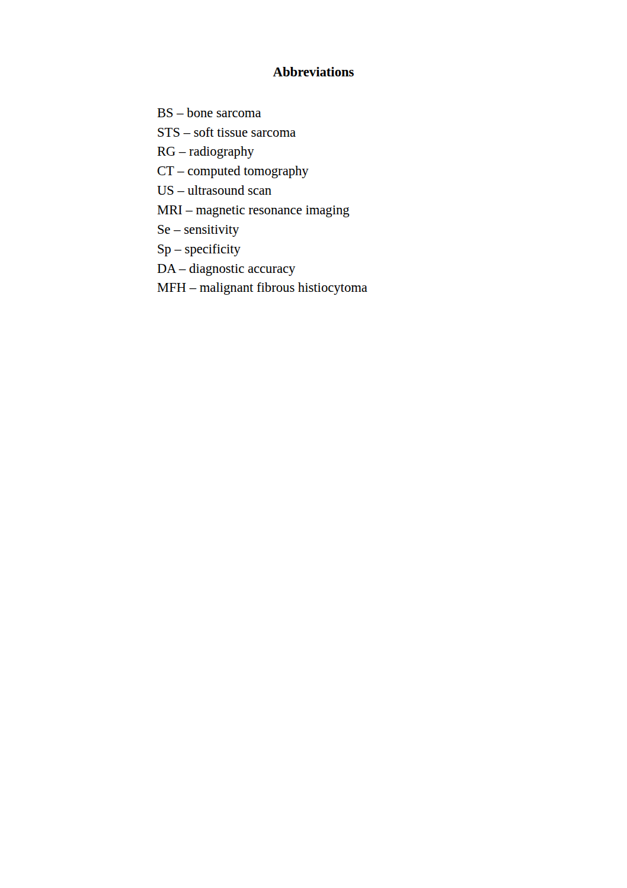Abbreviations
BS – bone sarcoma
STS – soft tissue sarcoma
RG – radiography
CT – computed tomography
US – ultrasound scan
MRI – magnetic resonance imaging
Se – sensitivity
Sp – specificity
DA – diagnostic accuracy
MFH – malignant fibrous histiocytoma